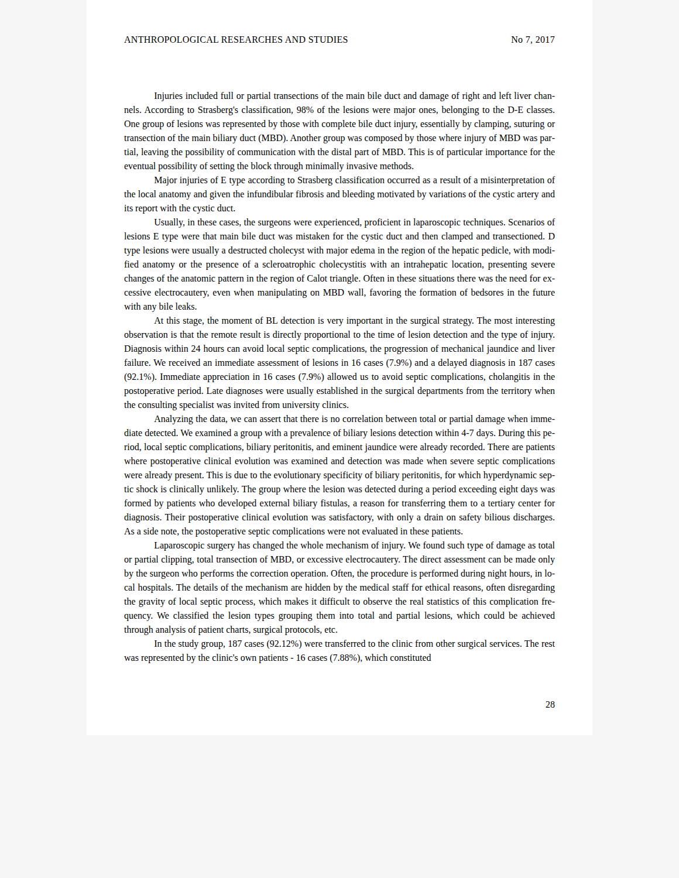Anthropological researches and studies No 7, 2017
Injuries included full or partial transections of the main bile duct and damage of right and left liver channels. According to Strasberg's classification, 98% of the lesions were major ones, belonging to the D-E classes. One group of lesions was represented by those with complete bile duct injury, essentially by clamping, suturing or transection of the main biliary duct (MBD). Another group was composed by those where injury of MBD was partial, leaving the possibility of communication with the distal part of MBD. This is of particular importance for the eventual possibility of setting the block through minimally invasive methods.
Major injuries of E type according to Strasberg classification occurred as a result of a misinterpretation of the local anatomy and given the infundibular fibrosis and bleeding motivated by variations of the cystic artery and its report with the cystic duct.
Usually, in these cases, the surgeons were experienced, proficient in laparoscopic techniques. Scenarios of lesions E type were that main bile duct was mistaken for the cystic duct and then clamped and transectioned. D type lesions were usually a destructed cholecyst with major edema in the region of the hepatic pedicle, with modified anatomy or the presence of a scleroatrophic cholecystitis with an intrahepatic location, presenting severe changes of the anatomic pattern in the region of Calot triangle. Often in these situations there was the need for excessive electrocautery, even when manipulating on MBD wall, favoring the formation of bedsores in the future with any bile leaks.
At this stage, the moment of BL detection is very important in the surgical strategy. The most interesting observation is that the remote result is directly proportional to the time of lesion detection and the type of injury. Diagnosis within 24 hours can avoid local septic complications, the progression of mechanical jaundice and liver failure. We received an immediate assessment of lesions in 16 cases (7.9%) and a delayed diagnosis in 187 cases (92.1%). Immediate appreciation in 16 cases (7.9%) allowed us to avoid septic complications, cholangitis in the postoperative period. Late diagnoses were usually established in the surgical departments from the territory when the consulting specialist was invited from university clinics.
Analyzing the data, we can assert that there is no correlation between total or partial damage when immediate detected. We examined a group with a prevalence of biliary lesions detection within 4-7 days. During this period, local septic complications, biliary peritonitis, and eminent jaundice were already recorded. There are patients where postoperative clinical evolution was examined and detection was made when severe septic complications were already present. This is due to the evolutionary specificity of biliary peritonitis, for which hyperdynamic septic shock is clinically unlikely. The group where the lesion was detected during a period exceeding eight days was formed by patients who developed external biliary fistulas, a reason for transferring them to a tertiary center for diagnosis. Their postoperative clinical evolution was satisfactory, with only a drain on safety bilious discharges. As a side note, the postoperative septic complications were not evaluated in these patients.
Laparoscopic surgery has changed the whole mechanism of injury. We found such type of damage as total or partial clipping, total transection of MBD, or excessive electrocautery. The direct assessment can be made only by the surgeon who performs the correction operation. Often, the procedure is performed during night hours, in local hospitals. The details of the mechanism are hidden by the medical staff for ethical reasons, often disregarding the gravity of local septic process, which makes it difficult to observe the real statistics of this complication frequency. We classified the lesion types grouping them into total and partial lesions, which could be achieved through analysis of patient charts, surgical protocols, etc.
In the study group, 187 cases (92.12%) were transferred to the clinic from other surgical services. The rest was represented by the clinic's own patients - 16 cases (7.88%), which constituted
28